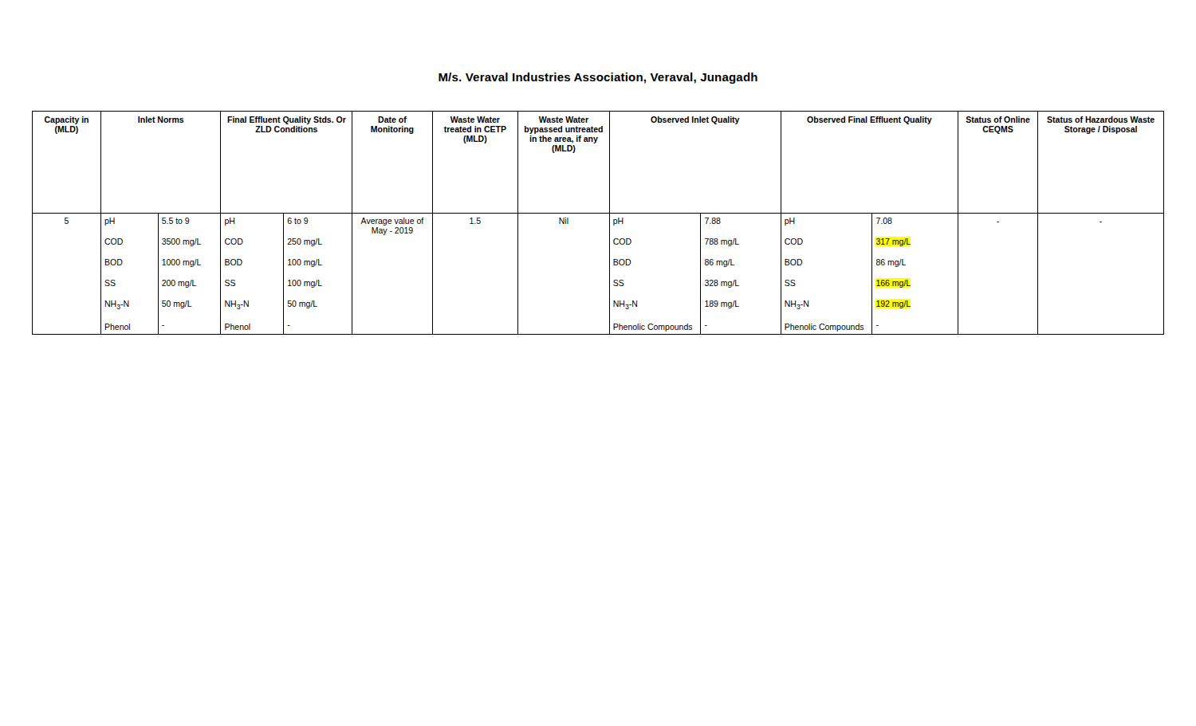M/s. Veraval Industries Association, Veraval, Junagadh
| Capacity in (MLD) | Inlet Norms | Final Effluent Quality Stds. Or ZLD Conditions | Date of Monitoring | Waste Water treated in CETP (MLD) | Waste Water bypassed untreated in the area, if any (MLD) | Observed Inlet Quality | Observed Final Effluent Quality | Status of Online CEQMS | Status of Hazardous Waste Storage / Disposal |
| --- | --- | --- | --- | --- | --- | --- | --- | --- | --- |
| 5 | / pH / / COD / / BOD / / SS / / NH 3 -N / / Phenol / | / 5.5 to 9 / / 3500 mg/L / / 1000 mg/L / / 200 mg/L / / 50 mg/L / / - / | / pH / / COD / / BOD / / SS / / NH 3 -N / / Phenol / | / 6 to 9 / / 250 mg/L / / 100 mg/L / / 100 mg/L / / 50 mg/L / / - / | Average value of May - 2019 | 1.5 | Nil | / pH / / COD / / BOD / / SS / / NH 3 -N / / Phenolic Compounds / | / 7.88 / / 788 mg/L / / 86 mg/L / / 328 mg/L / / 189 mg/L / / - / | / pH / / COD / / BOD / / SS / / NH 3 -N / / Phenolic Compounds / | / 7.08 / / 317 mg/L / / 86 mg/L / / 166 mg/L / / 192 mg/L / / - / | - | - |